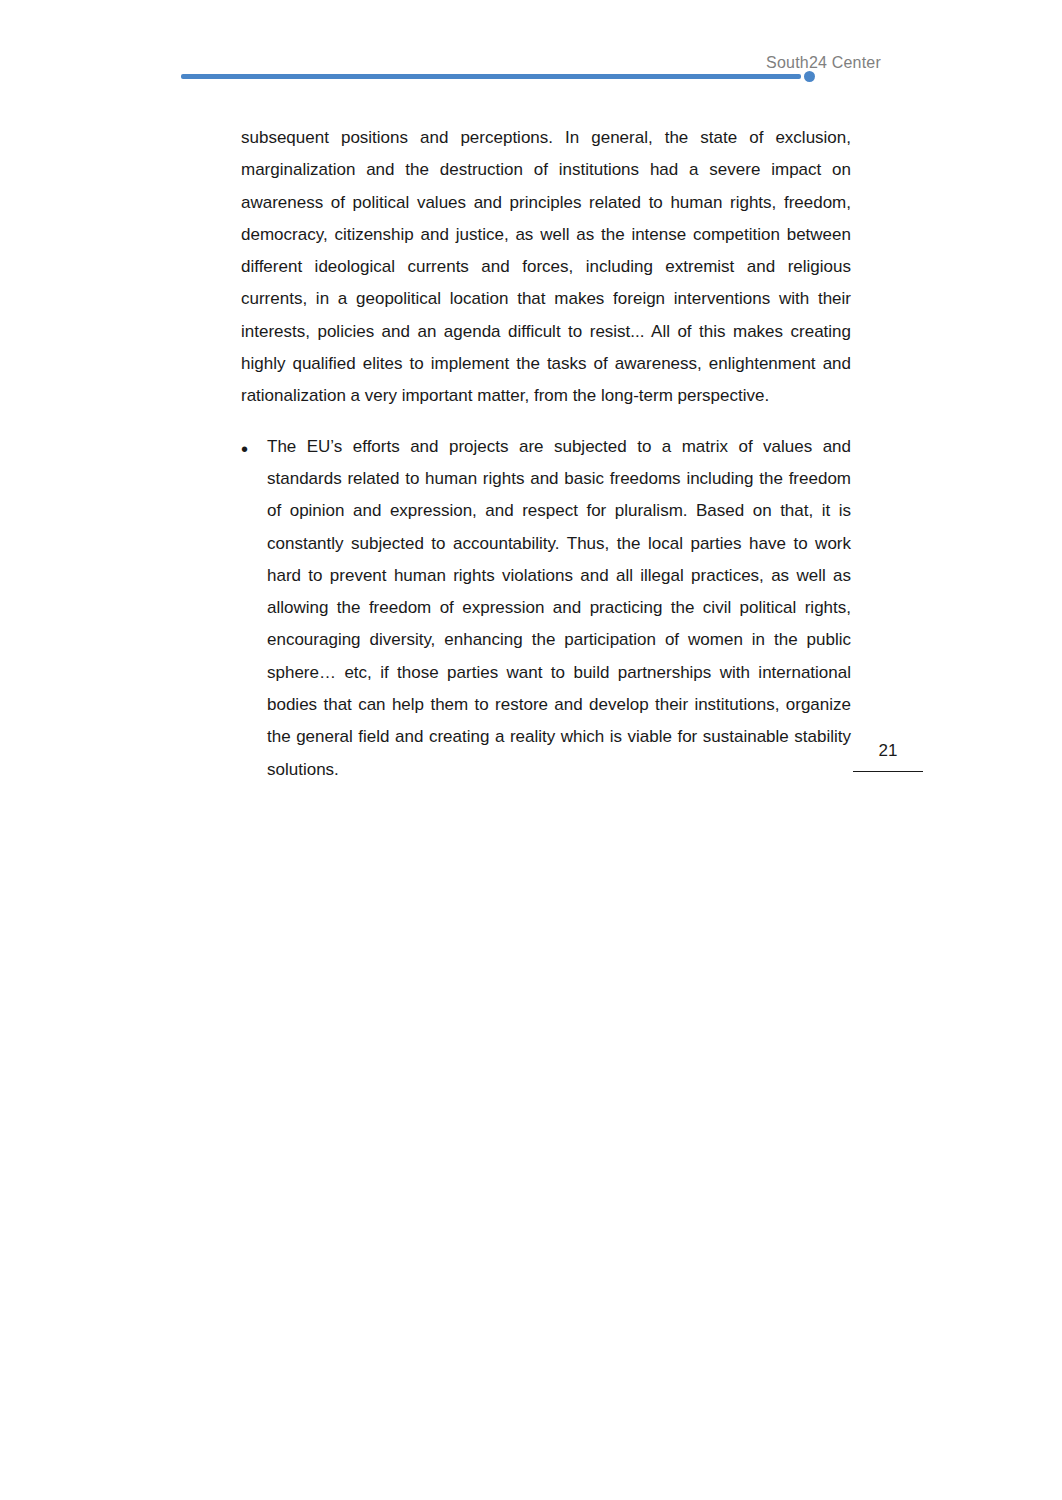South24 Center
subsequent positions and perceptions. In general, the state of exclusion, marginalization and the destruction of institutions had a severe impact on awareness of political values and principles related to human rights, freedom, democracy, citizenship and justice, as well as the intense competition between different ideological currents and forces, including extremist and religious currents, in a geopolitical location that makes foreign interventions with their interests, policies and an agenda difficult to resist... All of this makes creating highly qualified elites to implement the tasks of awareness, enlightenment and rationalization a very important matter, from the long-term perspective.
The EU’s efforts and projects are subjected to a matrix of values and standards related to human rights and basic freedoms including the freedom of opinion and expression, and respect for pluralism. Based on that, it is constantly subjected to accountability. Thus, the local parties have to work hard to prevent human rights violations and all illegal practices, as well as allowing the freedom of expression and practicing the civil political rights, encouraging diversity, enhancing the participation of women in the public sphere… etc, if those parties want to build partnerships with international bodies that can help them to restore and develop their institutions, organize the general field and creating a reality which is viable for sustainable stability solutions.
21